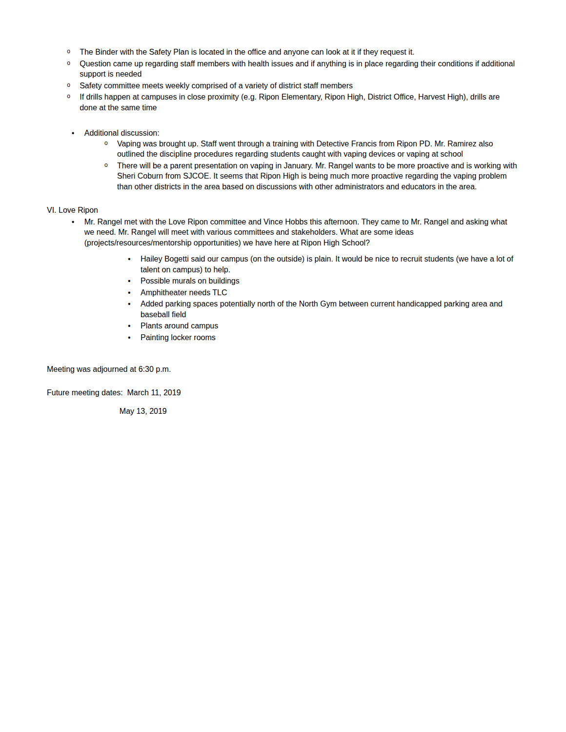The Binder with the Safety Plan is located in the office and anyone can look at it if they request it.
Question came up regarding staff members with health issues and if anything is in place regarding their conditions if additional support is needed
Safety committee meets weekly comprised of a variety of district staff members
If drills happen at campuses in close proximity (e.g. Ripon Elementary, Ripon High, District Office, Harvest High), drills are done at the same time
Additional discussion:
Vaping was brought up. Staff went through a training with Detective Francis from Ripon PD. Mr. Ramirez also outlined the discipline procedures regarding students caught with vaping devices or vaping at school
There will be a parent presentation on vaping in January. Mr. Rangel wants to be more proactive and is working with Sheri Coburn from SJCOE. It seems that Ripon High is being much more proactive regarding the vaping problem than other districts in the area based on discussions with other administrators and educators in the area.
VI. Love Ripon
Mr. Rangel met with the Love Ripon committee and Vince Hobbs this afternoon. They came to Mr. Rangel and asking what we need. Mr. Rangel will meet with various committees and stakeholders. What are some ideas (projects/resources/mentorship opportunities) we have here at Ripon High School?
Hailey Bogetti said our campus (on the outside) is plain. It would be nice to recruit students (we have a lot of talent on campus) to help.
Possible murals on buildings
Amphitheater needs TLC
Added parking spaces potentially north of the North Gym between current handicapped parking area and baseball field
Plants around campus
Painting locker rooms
Meeting was adjourned at 6:30 p.m.
Future meeting dates: March 11, 2019
May 13, 2019